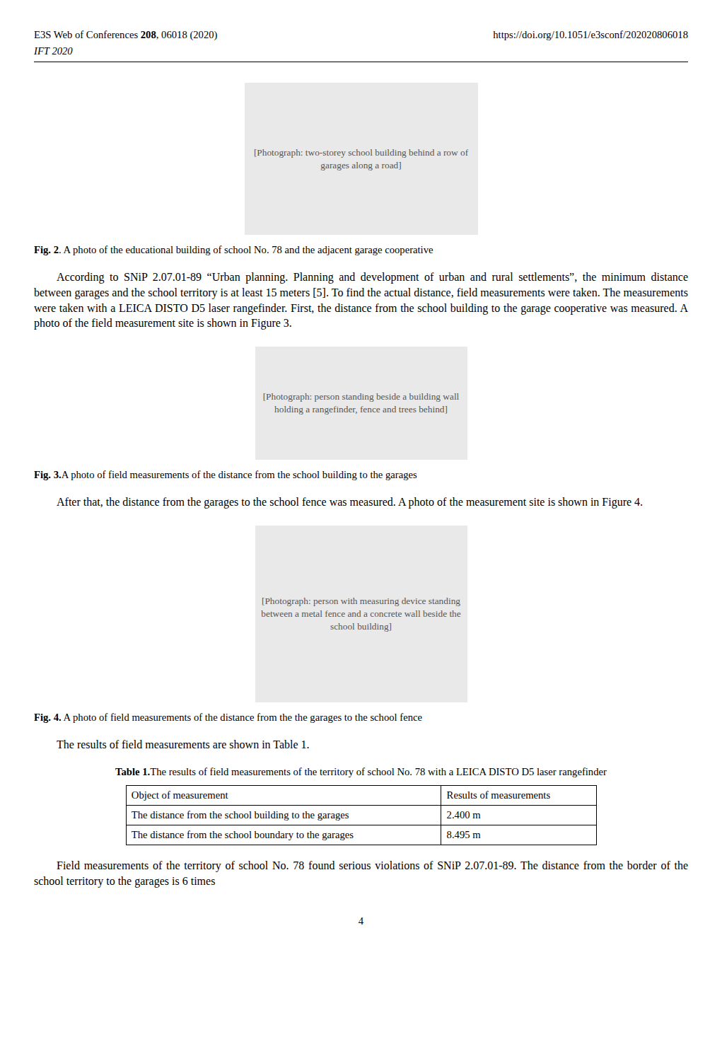E3S Web of Conferences 208, 06018 (2020)
IFT 2020
https://doi.org/10.1051/e3sconf/202020806018
[Photograph: two-storey school building behind a row of garages along a road]
Fig. 2. A photo of the educational building of school No. 78 and the adjacent garage cooperative
According to SNiP 2.07.01-89 “Urban planning. Planning and development of urban and rural settlements”, the minimum distance between garages and the school territory is at least 15 meters [5]. To find the actual distance, field measurements were taken. The measurements were taken with a LEICA DISTO D5 laser rangefinder. First, the distance from the school building to the garage cooperative was measured. A photo of the field measurement site is shown in Figure 3.
[Photograph: person standing beside a building wall holding a rangefinder, fence and trees behind]
Fig. 3. A photo of field measurements of the distance from the school building to the garages
After that, the distance from the garages to the school fence was measured. A photo of the measurement site is shown in Figure 4.
[Photograph: person with measuring device standing between a metal fence and a concrete wall beside the school building]
Fig. 4. A photo of field measurements of the distance from the the garages to the school fence
The results of field measurements are shown in Table 1.
Table 1. The results of field measurements of the territory of school No. 78 with a LEICA DISTO D5 laser rangefinder
| Object of measurement | Results of measurements |
| The distance from the school building to the garages | 2.400 m |
| The distance from the school boundary to the garages | 8.495 m |
Field measurements of the territory of school No. 78 found serious violations of SNiP 2.07.01-89. The distance from the border of the school territory to the garages is 6 times
4